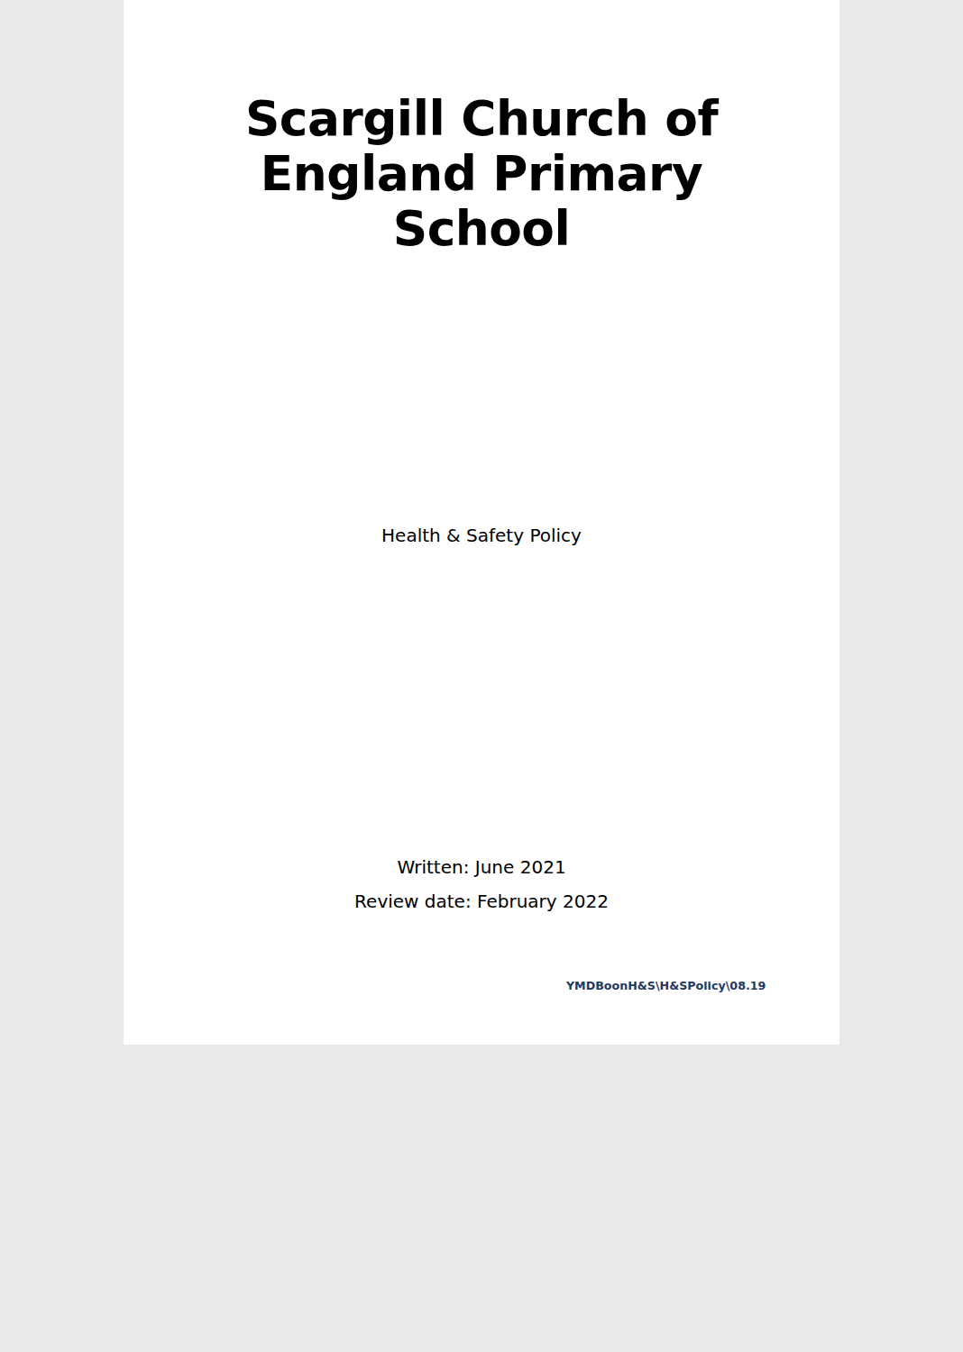Scargill Church of England Primary School
Health & Safety Policy
Written: June 2021
Review date: February 2022
YMDBoonH&S\H&SPolicy\08.19